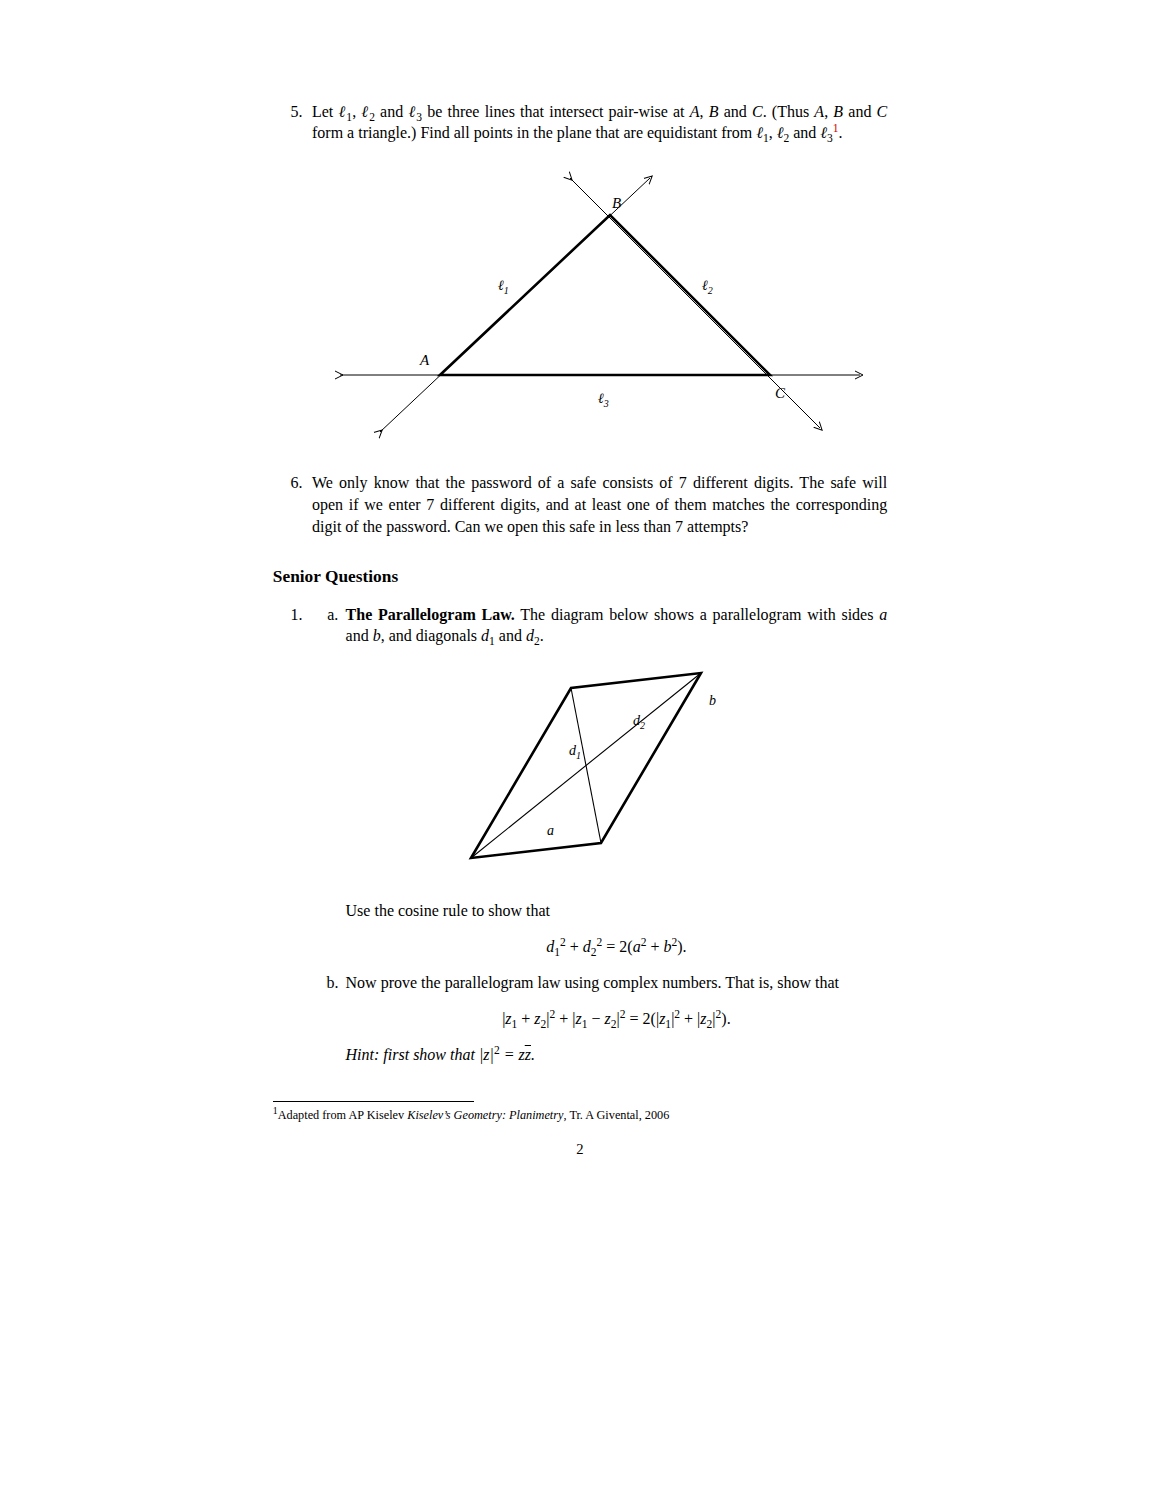Let ℓ1, ℓ2 and ℓ3 be three lines that intersect pair-wise at A, B and C. (Thus A, B and C form a triangle.) Find all points in the plane that are equidistant from ℓ1, ℓ2 and ℓ31.
B A C ℓ1 ℓ2 ℓ3
We only know that the password of a safe consists of 7 different digits. The safe will open if we enter 7 different digits, and at least one of them matches the corresponding digit of the password. Can we open this safe in less than 7 attempts?
Senior Questions
The Parallelogram Law. The diagram below shows a parallelogram with sides a and b, and diagonals d1 and d2.
d1 d2 b a
Use the cosine rule to show that
d 12 + d 22 = 2(a 2 + b 2).
Now prove the parallelogram law using complex numbers. That is, show that
|z 1 + z 2|2 + |z 1 − z 2|2 = 2(|z 1|2 + |z 2|2).
Hint: first show that |z|2 = zz.
1Adapted from AP Kiselev Kiselev’s Geometry: Planimetry, Tr. A Givental, 2006
2